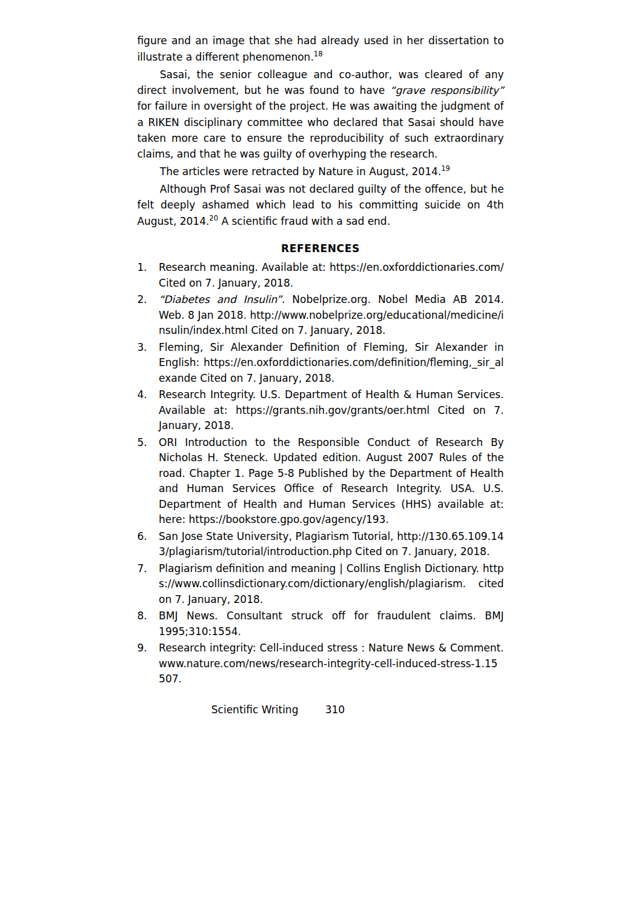figure and an image that she had already used in her dissertation to illustrate a different phenomenon.18
Sasai, the senior colleague and co-author, was cleared of any direct involvement, but he was found to have “grave responsibility” for failure in oversight of the project. He was awaiting the judgment of a RIKEN disciplinary committee who declared that Sasai should have taken more care to ensure the reproducibility of such extraordinary claims, and that he was guilty of overhyping the research.
The articles were retracted by Nature in August, 2014.19
Although Prof Sasai was not declared guilty of the offence, but he felt deeply ashamed which lead to his committing suicide on 4th August, 2014.20 A scientific fraud with a sad end.
REFERENCES
Research meaning. Available at: https://en.oxforddictionaries.com/ Cited on 7. January, 2018.
“Diabetes and Insulin”. Nobelprize.org. Nobel Media AB 2014. Web. 8 Jan 2018. http://www.nobelprize.org/educational/medicine/insulin/index.html Cited on 7. January, 2018.
Fleming, Sir Alexander Definition of Fleming, Sir Alexander in English: https://en.oxforddictionaries.com/definition/fleming,_sir_alexande Cited on 7. January, 2018.
Research Integrity. U.S. Department of Health & Human Services. Available at: https://grants.nih.gov/grants/oer.html Cited on 7. January, 2018.
ORI Introduction to the Responsible Conduct of Research By Nicholas H. Steneck. Updated edition. August 2007 Rules of the road. Chapter 1. Page 5-8 Published by the Department of Health and Human Services Office of Research Integrity. USA. U.S. Department of Health and Human Services (HHS) available at: here: https://bookstore.gpo.gov/agency/193.
San Jose State University, Plagiarism Tutorial, http://130.65.109.143/plagiarism/tutorial/introduction.php Cited on 7. January, 2018.
Plagiarism definition and meaning | Collins English Dictionary. https://www.collinsdictionary.com/dictionary/english/plagiarism. cited on 7. January, 2018.
BMJ News. Consultant struck off for fraudulent claims. BMJ 1995;310:1554.
Research integrity: Cell-induced stress : Nature News & Comment. www.nature.com/news/research-integrity-cell-induced-stress-1.15507.
Scientific Writing 310